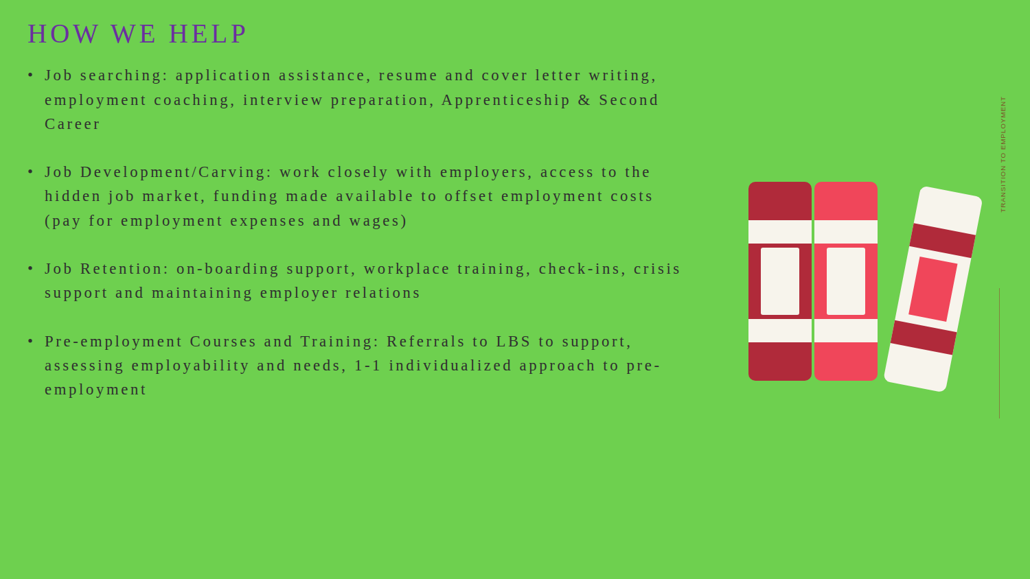How We Help
Job searching: application assistance, resume and cover letter writing, employment coaching, interview preparation, Apprenticeship & Second Career
Job Development/Carving: work closely with employers, access to the hidden job market, funding made available to offset employment costs (pay for employment expenses and wages)
Job Retention: on-boarding support, workplace training, check-ins, crisis support and maintaining employer relations
Pre-employment Courses and Training: Referrals to LBS to support, assessing employability and needs, 1-1 individualized approach to pre-employment
Transition to Employment